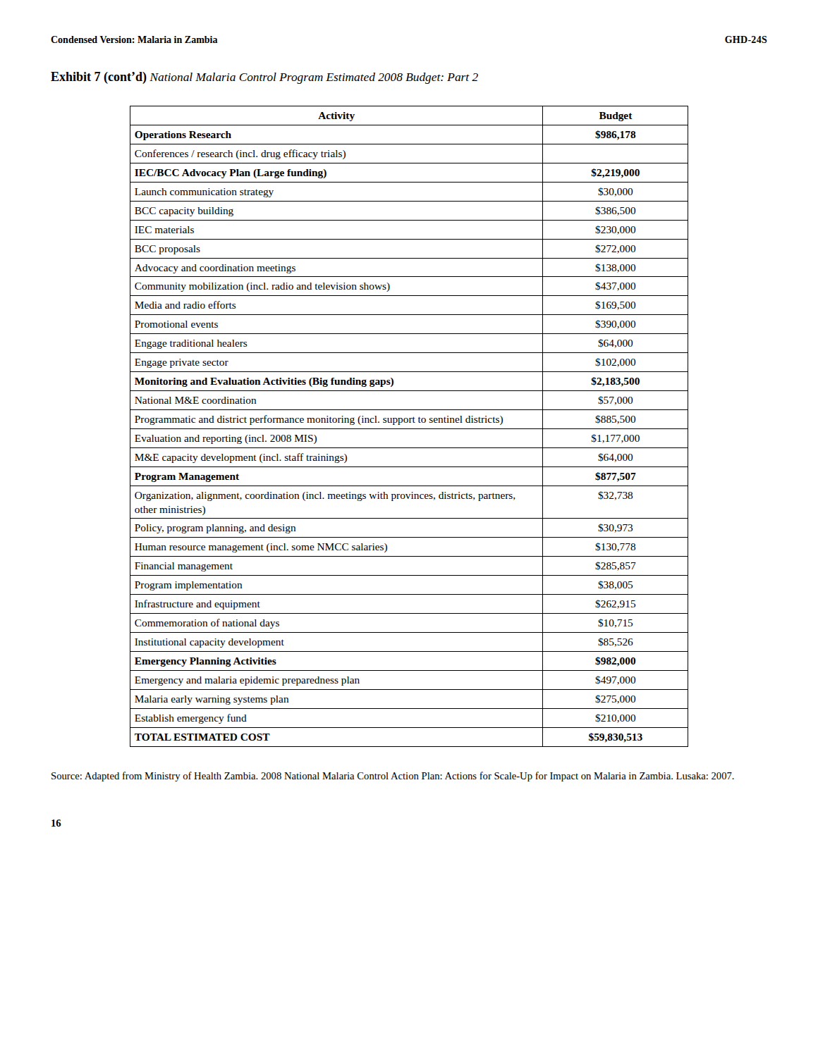Condensed Version: Malaria in Zambia
GHD-24S
Exhibit 7 (cont’d) National Malaria Control Program Estimated 2008 Budget: Part 2
| Activity | Budget |
| --- | --- |
| Operations Research | $986,178 |
| Conferences / research (incl. drug efficacy trials) | |
| IEC/BCC Advocacy Plan (Large funding) | $2,219,000 |
| Launch communication strategy | $30,000 |
| BCC capacity building | $386,500 |
| IEC materials | $230,000 |
| BCC proposals | $272,000 |
| Advocacy and coordination meetings | $138,000 |
| Community mobilization (incl. radio and television shows) | $437,000 |
| Media and radio efforts | $169,500 |
| Promotional events | $390,000 |
| Engage traditional healers | $64,000 |
| Engage private sector | $102,000 |
| Monitoring and Evaluation Activities (Big funding gaps) | $2,183,500 |
| National M&E coordination | $57,000 |
| Programmatic and district performance monitoring (incl. support to sentinel districts) | $885,500 |
| Evaluation and reporting (incl. 2008 MIS) | $1,177,000 |
| M&E capacity development (incl. staff trainings) | $64,000 |
| Program Management | $877,507 |
| Organization, alignment, coordination (incl. meetings with provinces, districts, partners, other ministries) | $32,738 |
| Policy, program planning, and design | $30,973 |
| Human resource management (incl. some NMCC salaries) | $130,778 |
| Financial management | $285,857 |
| Program implementation | $38,005 |
| Infrastructure and equipment | $262,915 |
| Commemoration of national days | $10,715 |
| Institutional capacity development | $85,526 |
| Emergency Planning Activities | $982,000 |
| Emergency and malaria epidemic preparedness plan | $497,000 |
| Malaria early warning systems plan | $275,000 |
| Establish emergency fund | $210,000 |
| TOTAL ESTIMATED COST | $59,830,513 |
Source: Adapted from Ministry of Health Zambia. 2008 National Malaria Control Action Plan: Actions for Scale-Up for Impact on Malaria in Zambia. Lusaka: 2007.
16